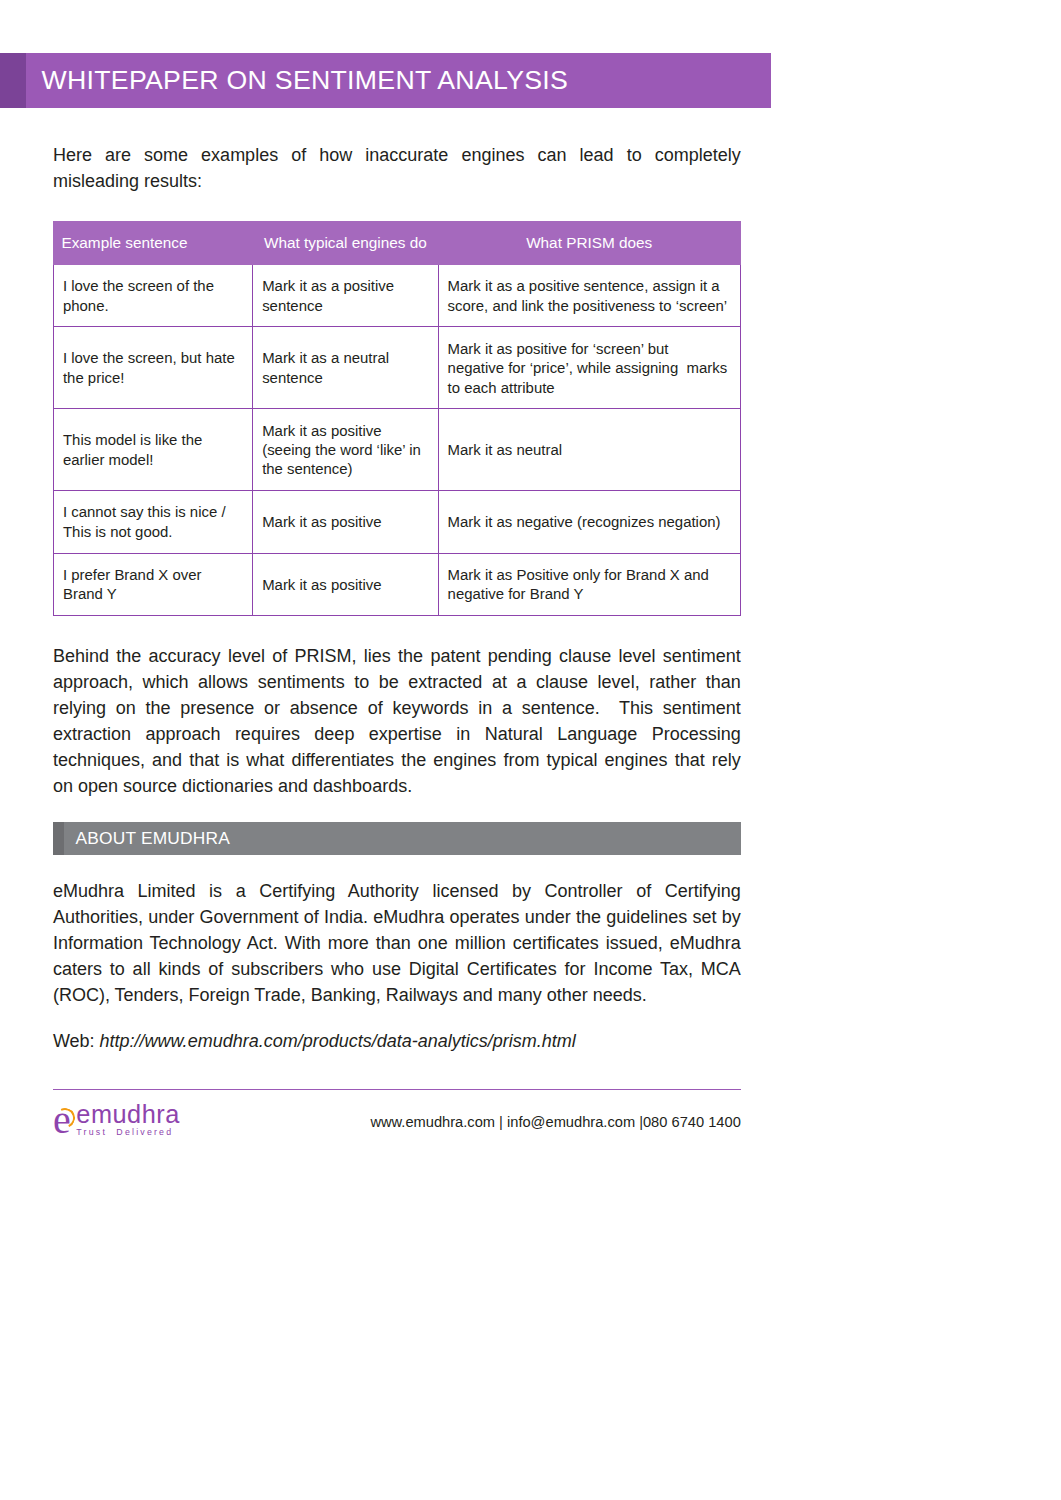Whitepaper on Sentiment Analysis
Here are some examples of how inaccurate engines can lead to completely misleading results:
| Example sentence | What typical engines do | What PRISM does |
| --- | --- | --- |
| I love the screen of the phone. | Mark it as a positive sentence | Mark it as a positive sentence, assign it a score, and link the positiveness to ‘screen’ |
| I love the screen, but hate the price! | Mark it as a neutral sentence | Mark it as positive for ‘screen’ but negative for ‘price’, while assigning marks to each attribute |
| This model is like the earlier model! | Mark it as positive (seeing the word ‘like’ in the sentence) | Mark it as neutral |
| I cannot say this is nice / This is not good. | Mark it as positive | Mark it as negative (recognizes negation) |
| I prefer Brand X over Brand Y | Mark it as positive | Mark it as Positive only for Brand X and negative for Brand Y |
Behind the accuracy level of PRISM, lies the patent pending clause level sentiment approach, which allows sentiments to be extracted at a clause level, rather than relying on the presence or absence of keywords in a sentence. This sentiment extraction approach requires deep expertise in Natural Language Processing techniques, and that is what differentiates the engines from typical engines that rely on open source dictionaries and dashboards.
About eMudhra
eMudhra Limited is a Certifying Authority licensed by Controller of Certifying Authorities, under Government of India. eMudhra operates under the guidelines set by Information Technology Act. With more than one million certificates issued, eMudhra caters to all kinds of subscribers who use Digital Certificates for Income Tax, MCA (ROC), Tenders, Foreign Trade, Banking, Railways and many other needs.
Web: http://www.emudhra.com/products/data-analytics/prism.html
e emudhra Trust Delivered
www.emudhra.com | info@emudhra.com |080 6740 1400